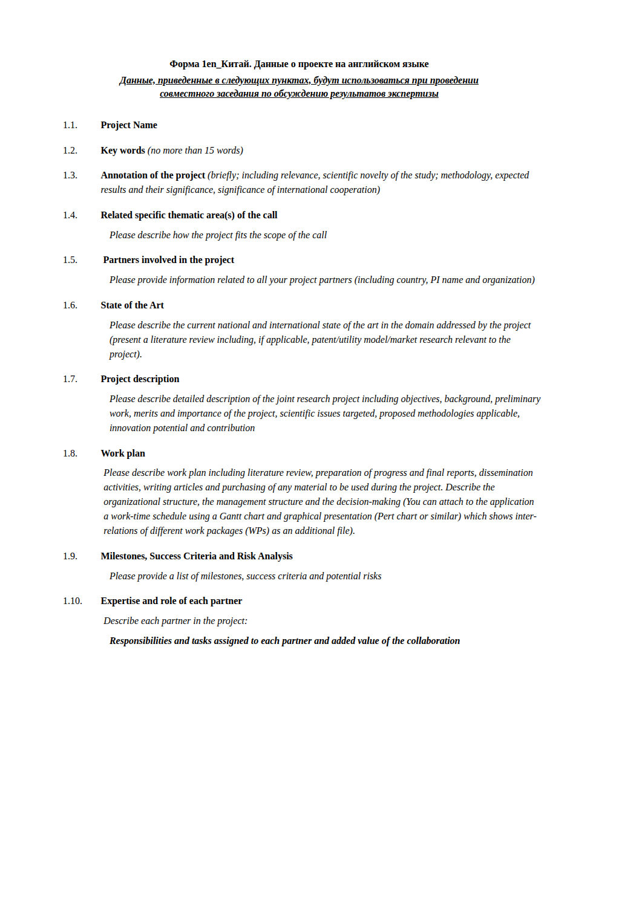Форма 1en_Китай. Данные о проекте на английском языке
Данные, приведенные в следующих пунктах, будут использоваться при проведении
совместного заседания по обсуждению результатов экспертизы
Project Name
Key words (no more than 15 words)
Annotation of the project (briefly; including relevance, scientific novelty of the study; methodology, expected results and their significance, significance of international cooperation)
Related specific thematic area(s) of the call
Please describe how the project fits the scope of the call
Partners involved in the project
Please provide information related to all your project partners (including country, PI name and organization)
State of the Art
Please describe the current national and international state of the art in the domain addressed by the project (present a literature review including, if applicable, patent/utility model/market research relevant to the project).
Project description
Please describe detailed description of the joint research project including objectives, background, preliminary work, merits and importance of the project, scientific issues targeted, proposed methodologies applicable, innovation potential and contribution
Work plan
Please describe work plan including literature review, preparation of progress and final reports, dissemination activities, writing articles and purchasing of any material to be used during the project. Describe the organizational structure, the management structure and the decision-making (You can attach to the application a work-time schedule using a Gantt chart and graphical presentation (Pert chart or similar) which shows inter-relations of different work packages (WPs) as an additional file).
Milestones, Success Criteria and Risk Analysis
Please provide a list of milestones, success criteria and potential risks
Expertise and role of each partner
Describe each partner in the project:
Responsibilities and tasks assigned to each partner and added value of the collaboration